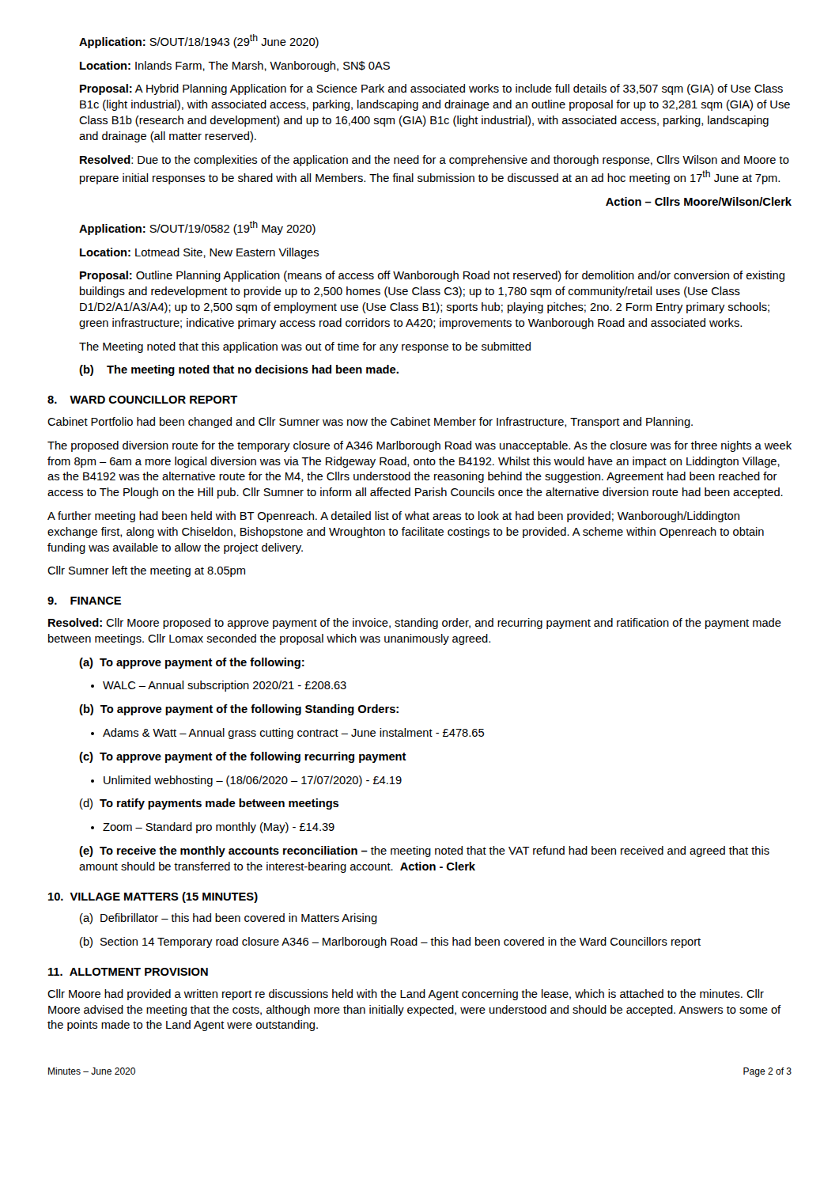Application: S/OUT/18/1943 (29th June 2020)
Location: Inlands Farm, The Marsh, Wanborough, SN$ 0AS
Proposal: A Hybrid Planning Application for a Science Park and associated works to include full details of 33,507 sqm (GIA) of Use Class B1c (light industrial), with associated access, parking, landscaping and drainage and an outline proposal for up to 32,281 sqm (GIA) of Use Class B1b (research and development) and up to 16,400 sqm (GIA) B1c (light industrial), with associated access, parking, landscaping and drainage (all matter reserved).
Resolved: Due to the complexities of the application and the need for a comprehensive and thorough response, Cllrs Wilson and Moore to prepare initial responses to be shared with all Members. The final submission to be discussed at an ad hoc meeting on 17th June at 7pm.
Action – Cllrs Moore/Wilson/Clerk
Application: S/OUT/19/0582 (19th May 2020)
Location: Lotmead Site, New Eastern Villages
Proposal: Outline Planning Application (means of access off Wanborough Road not reserved) for demolition and/or conversion of existing buildings and redevelopment to provide up to 2,500 homes (Use Class C3); up to 1,780 sqm of community/retail uses (Use Class D1/D2/A1/A3/A4); up to 2,500 sqm of employment use (Use Class B1); sports hub; playing pitches; 2no. 2 Form Entry primary schools; green infrastructure; indicative primary access road corridors to A420; improvements to Wanborough Road and associated works.
The Meeting noted that this application was out of time for any response to be submitted
(b) The meeting noted that no decisions had been made.
8. WARD COUNCILLOR REPORT
Cabinet Portfolio had been changed and Cllr Sumner was now the Cabinet Member for Infrastructure, Transport and Planning.
The proposed diversion route for the temporary closure of A346 Marlborough Road was unacceptable. As the closure was for three nights a week from 8pm – 6am a more logical diversion was via The Ridgeway Road, onto the B4192. Whilst this would have an impact on Liddington Village, as the B4192 was the alternative route for the M4, the Cllrs understood the reasoning behind the suggestion. Agreement had been reached for access to The Plough on the Hill pub. Cllr Sumner to inform all affected Parish Councils once the alternative diversion route had been accepted.
A further meeting had been held with BT Openreach. A detailed list of what areas to look at had been provided; Wanborough/Liddington exchange first, along with Chiseldon, Bishopstone and Wroughton to facilitate costings to be provided. A scheme within Openreach to obtain funding was available to allow the project delivery.
Cllr Sumner left the meeting at 8.05pm
9. FINANCE
Resolved: Cllr Moore proposed to approve payment of the invoice, standing order, and recurring payment and ratification of the payment made between meetings. Cllr Lomax seconded the proposal which was unanimously agreed.
(a) To approve payment of the following:
WALC – Annual subscription 2020/21 - £208.63
(b) To approve payment of the following Standing Orders:
Adams & Watt – Annual grass cutting contract – June instalment - £478.65
(c) To approve payment of the following recurring payment
Unlimited webhosting – (18/06/2020 – 17/07/2020) - £4.19
(d) To ratify payments made between meetings
Zoom – Standard pro monthly (May) - £14.39
(e) To receive the monthly accounts reconciliation – the meeting noted that the VAT refund had been received and agreed that this amount should be transferred to the interest-bearing account. Action - Clerk
10. VILLAGE MATTERS (15 MINUTES)
(a) Defibrillator – this had been covered in Matters Arising
(b) Section 14 Temporary road closure A346 – Marlborough Road – this had been covered in the Ward Councillors report
11. ALLOTMENT PROVISION
Cllr Moore had provided a written report re discussions held with the Land Agent concerning the lease, which is attached to the minutes. Cllr Moore advised the meeting that the costs, although more than initially expected, were understood and should be accepted. Answers to some of the points made to the Land Agent were outstanding.
Minutes – June 2020 Page 2 of 3